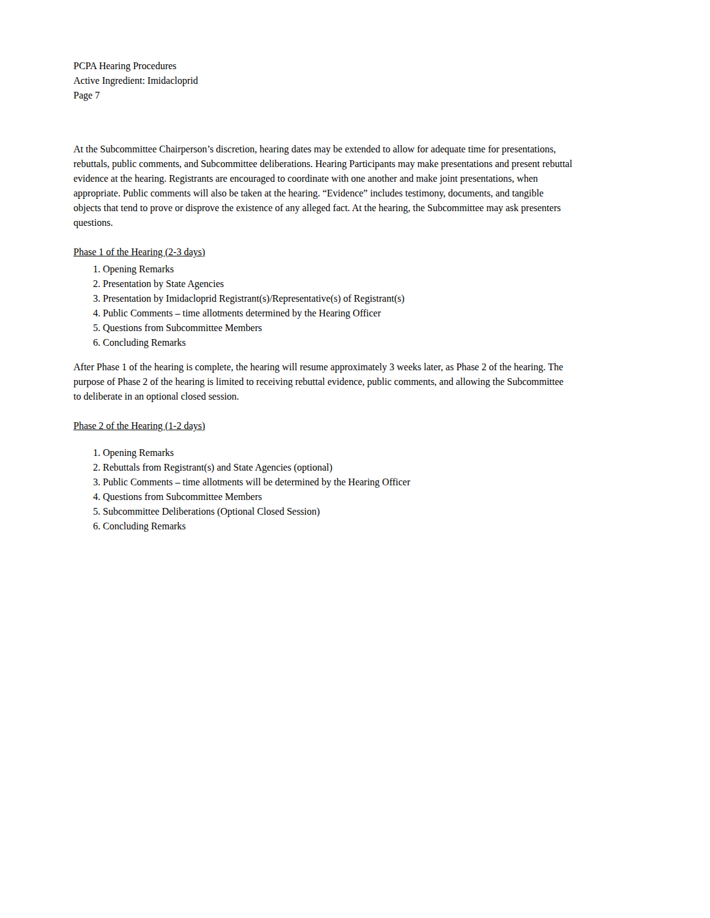PCPA Hearing Procedures
Active Ingredient: Imidacloprid
Page 7
At the Subcommittee Chairperson’s discretion, hearing dates may be extended to allow for adequate time for presentations, rebuttals, public comments, and Subcommittee deliberations. Hearing Participants may make presentations and present rebuttal evidence at the hearing. Registrants are encouraged to coordinate with one another and make joint presentations, when appropriate. Public comments will also be taken at the hearing. “Evidence” includes testimony, documents, and tangible objects that tend to prove or disprove the existence of any alleged fact. At the hearing, the Subcommittee may ask presenters questions.
Phase 1 of the Hearing (2-3 days)
Opening Remarks
Presentation by State Agencies
Presentation by Imidacloprid Registrant(s)/Representative(s) of Registrant(s)
Public Comments – time allotments determined by the Hearing Officer
Questions from Subcommittee Members
Concluding Remarks
After Phase 1 of the hearing is complete, the hearing will resume approximately 3 weeks later, as Phase 2 of the hearing. The purpose of Phase 2 of the hearing is limited to receiving rebuttal evidence, public comments, and allowing the Subcommittee to deliberate in an optional closed session.
Phase 2 of the Hearing (1-2 days)
Opening Remarks
Rebuttals from Registrant(s) and State Agencies (optional)
Public Comments – time allotments will be determined by the Hearing Officer
Questions from Subcommittee Members
Subcommittee Deliberations (Optional Closed Session)
Concluding Remarks